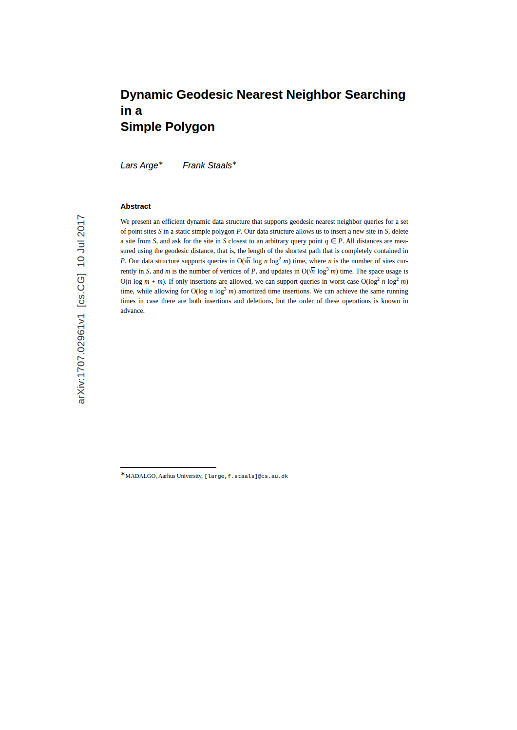arXiv:1707.02961v1 [cs.CG] 10 Jul 2017
Dynamic Geodesic Nearest Neighbor Searching in a
Simple Polygon
Lars Arge∗ Frank Staals∗
Abstract
We present an efficient dynamic data structure that supports geodesic nearest neighbor queries for a set of point sites S in a static simple polygon P. Our data structure allows us to insert a new site in S, delete a site from S, and ask for the site in S closest to an arbitrary query point q ∈ P. All distances are measured using the geodesic distance, that is, the length of the shortest path that is completely contained in P. Our data structure supports queries in O(n log n log2 m) time, where n is the number of sites currently in S, and m is the number of vertices of P, and updates in O(n log3 m) time. The space usage is O(n log m + m). If only insertions are allowed, we can support queries in worst-case O(log2 n log2 m) time, while allowing for O(log n log3 m) amortized time insertions. We can achieve the same running times in case there are both insertions and deletions, but the order of these operations is known in advance.
∗MADALGO, Aarhus University, [large,f.staals]@cs.au.dk